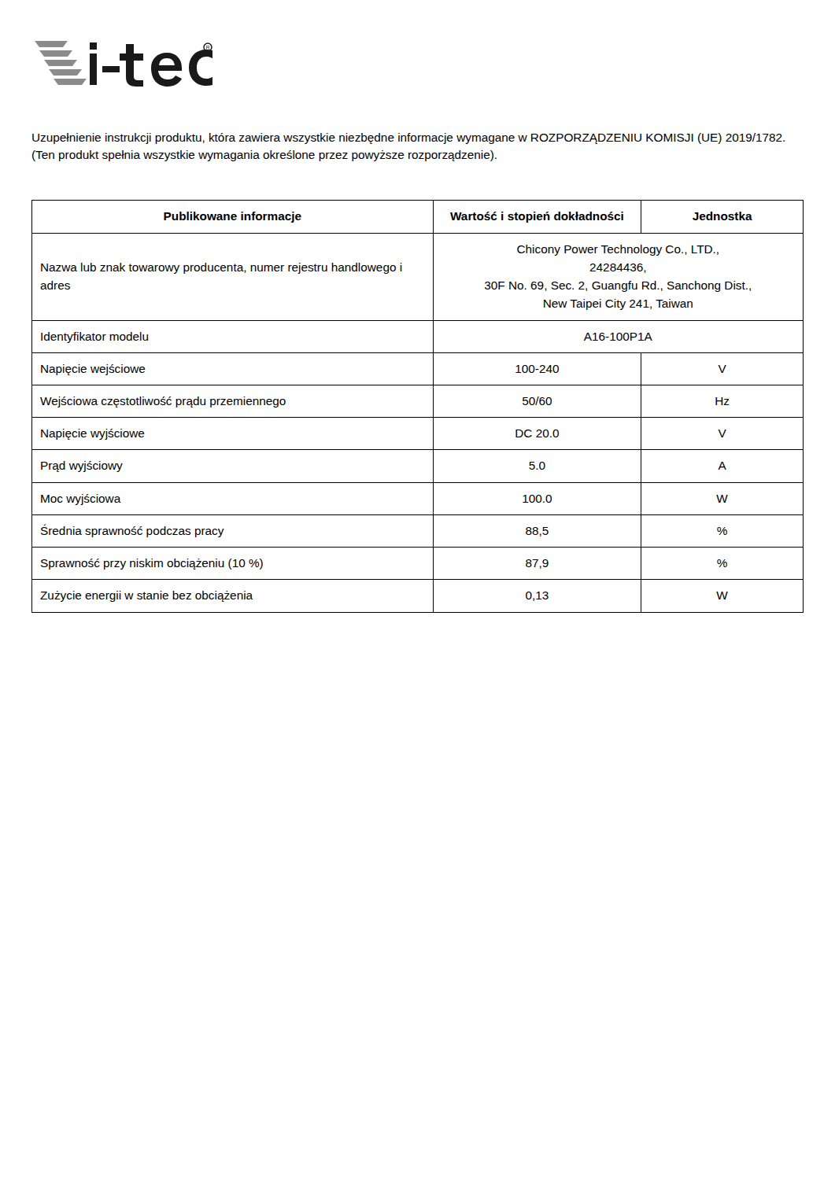R
Uzupełnienie instrukcji produktu, która zawiera wszystkie niezbędne informacje wymagane w ROZPORZĄDZENIU KOMISJI (UE) 2019/1782. (Ten produkt spełnia wszystkie wymagania określone przez powyższe rozporządzenie).
| Publikowane informacje | Wartość i stopień dokładności | Jednostka |
| --- | --- | --- |
| Nazwa lub znak towarowy producenta, numer rejestru handlowego i adres | Chicony Power Technology Co., LTD., 24284436, 30F No. 69, Sec. 2, Guangfu Rd., Sanchong Dist., New Taipei City 241, Taiwan |
| Identyfikator modelu | A16-100P1A |
| Napięcie wejściowe | 100-240 | V |
| Wejściowa częstotliwość prądu przemiennego | 50/60 | Hz |
| Napięcie wyjściowe | DC 20.0 | V |
| Prąd wyjściowy | 5.0 | A |
| Moc wyjściowa | 100.0 | W |
| Średnia sprawność podczas pracy | 88,5 | % |
| Sprawność przy niskim obciążeniu (10 %) | 87,9 | % |
| Zużycie energii w stanie bez obciążenia | 0,13 | W |